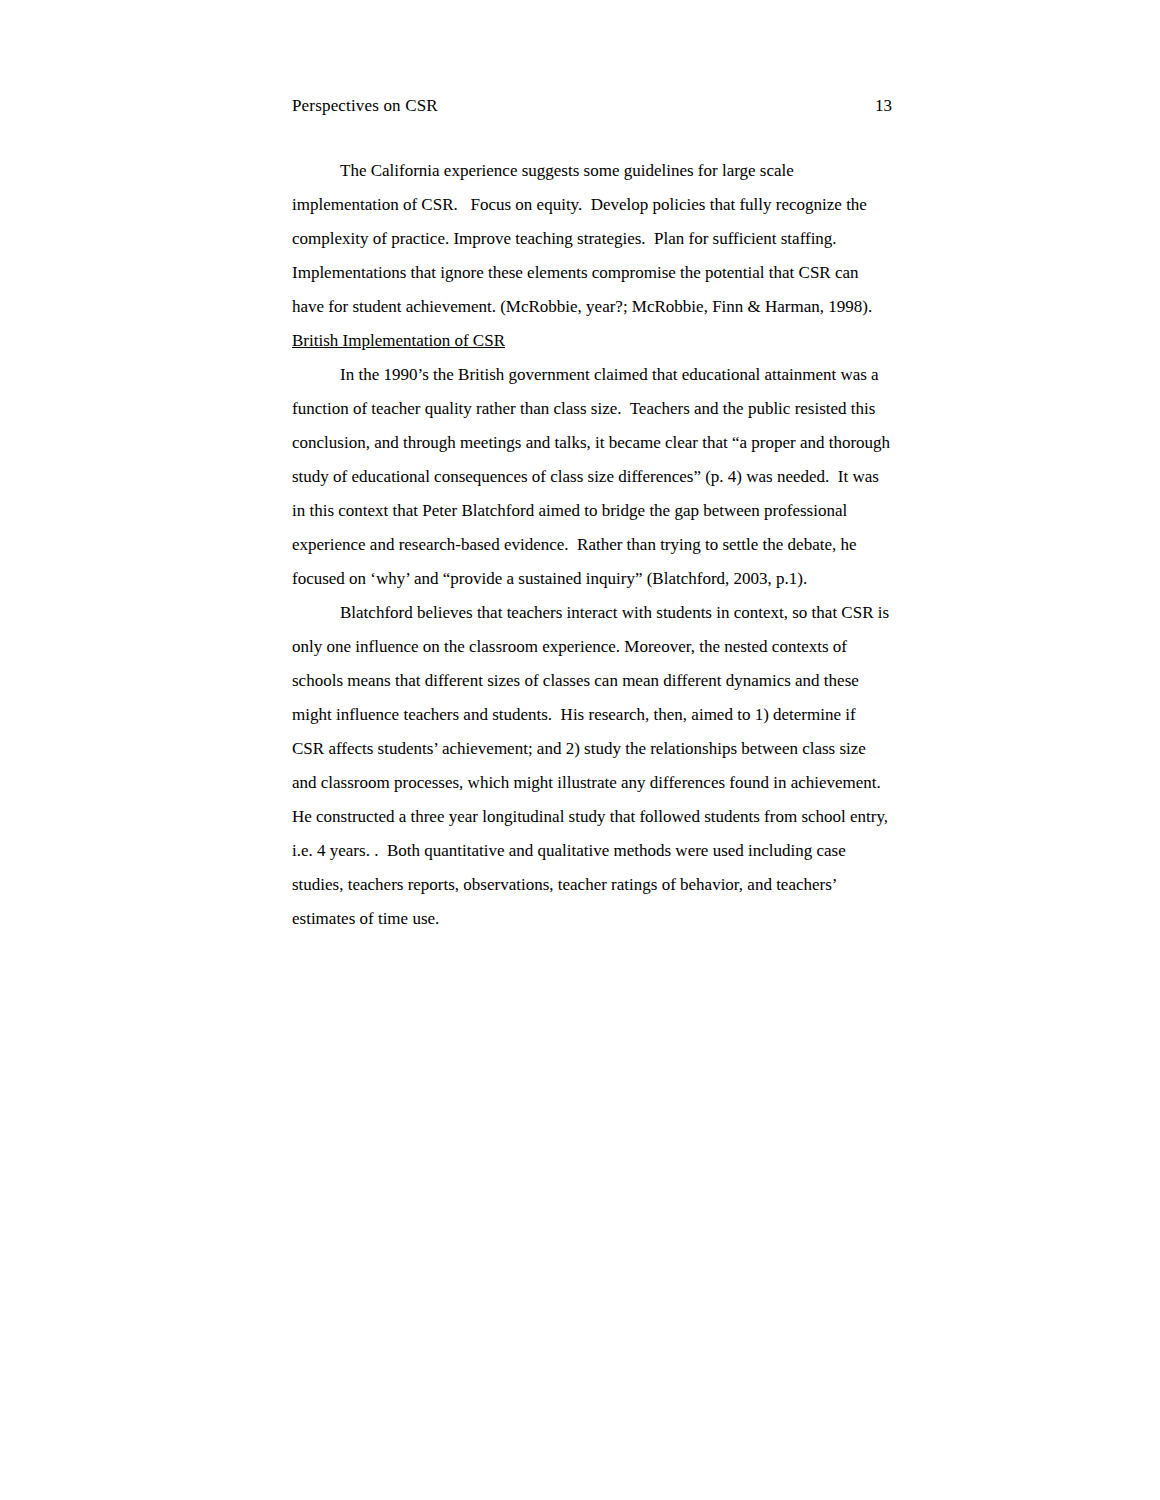Perspectives on CSR 13
The California experience suggests some guidelines for large scale implementation of CSR. Focus on equity. Develop policies that fully recognize the complexity of practice. Improve teaching strategies. Plan for sufficient staffing. Implementations that ignore these elements compromise the potential that CSR can have for student achievement. (McRobbie, year?; McRobbie, Finn & Harman, 1998).
British Implementation of CSR
In the 1990’s the British government claimed that educational attainment was a function of teacher quality rather than class size. Teachers and the public resisted this conclusion, and through meetings and talks, it became clear that “a proper and thorough study of educational consequences of class size differences” (p. 4) was needed. It was in this context that Peter Blatchford aimed to bridge the gap between professional experience and research-based evidence. Rather than trying to settle the debate, he focused on ‘why’ and “provide a sustained inquiry” (Blatchford, 2003, p.1).
Blatchford believes that teachers interact with students in context, so that CSR is only one influence on the classroom experience. Moreover, the nested contexts of schools means that different sizes of classes can mean different dynamics and these might influence teachers and students. His research, then, aimed to 1) determine if CSR affects students’ achievement; and 2) study the relationships between class size and classroom processes, which might illustrate any differences found in achievement. He constructed a three year longitudinal study that followed students from school entry, i.e. 4 years. . Both quantitative and qualitative methods were used including case studies, teachers reports, observations, teacher ratings of behavior, and teachers’ estimates of time use.